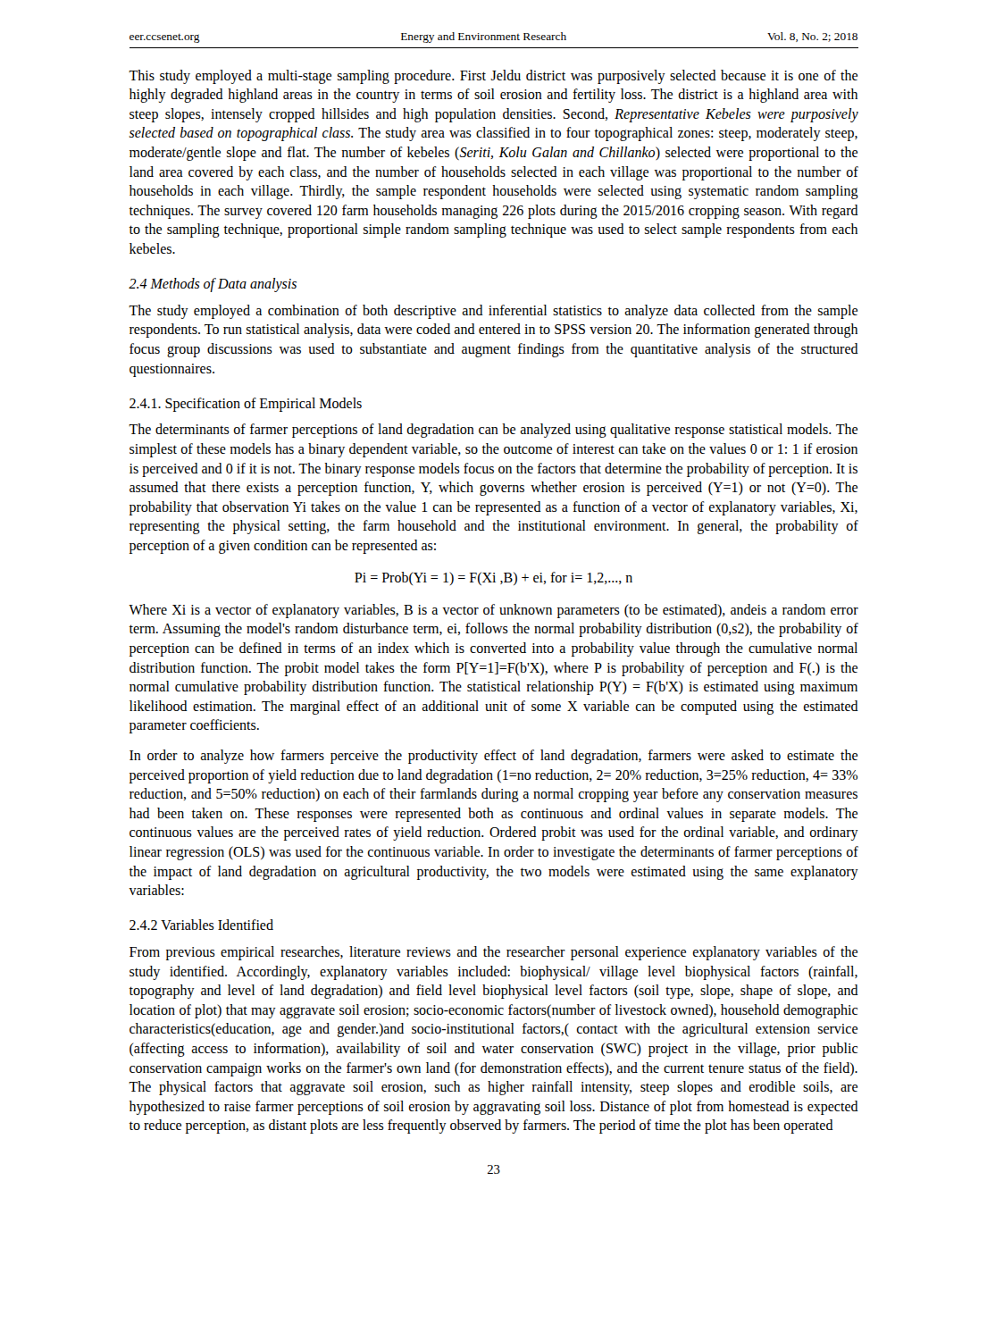eer.ccsenet.org Energy and Environment Research Vol. 8, No. 2; 2018
This study employed a multi-stage sampling procedure. First Jeldu district was purposively selected because it is one of the highly degraded highland areas in the country in terms of soil erosion and fertility loss. The district is a highland area with steep slopes, intensely cropped hillsides and high population densities. Second, Representative Kebeles were purposively selected based on topographical class. The study area was classified in to four topographical zones: steep, moderately steep, moderate/gentle slope and flat. The number of kebeles (Seriti, Kolu Galan and Chillanko) selected were proportional to the land area covered by each class, and the number of households selected in each village was proportional to the number of households in each village. Thirdly, the sample respondent households were selected using systematic random sampling techniques. The survey covered 120 farm households managing 226 plots during the 2015/2016 cropping season. With regard to the sampling technique, proportional simple random sampling technique was used to select sample respondents from each kebeles.
2.4 Methods of Data analysis
The study employed a combination of both descriptive and inferential statistics to analyze data collected from the sample respondents. To run statistical analysis, data were coded and entered in to SPSS version 20. The information generated through focus group discussions was used to substantiate and augment findings from the quantitative analysis of the structured questionnaires.
2.4.1. Specification of Empirical Models
The determinants of farmer perceptions of land degradation can be analyzed using qualitative response statistical models. The simplest of these models has a binary dependent variable, so the outcome of interest can take on the values 0 or 1: 1 if erosion is perceived and 0 if it is not. The binary response models focus on the factors that determine the probability of perception. It is assumed that there exists a perception function, Y, which governs whether erosion is perceived (Y=1) or not (Y=0). The probability that observation Yi takes on the value 1 can be represented as a function of a vector of explanatory variables, Xi, representing the physical setting, the farm household and the institutional environment. In general, the probability of perception of a given condition can be represented as:
Pi = Prob(Yi = 1) = F(Xi ,B) + ei, for i= 1,2,..., n
Where Xi is a vector of explanatory variables, B is a vector of unknown parameters (to be estimated), andeis a random error term. Assuming the model's random disturbance term, ei, follows the normal probability distribution (0,s2), the probability of perception can be defined in terms of an index which is converted into a probability value through the cumulative normal distribution function. The probit model takes the form P[Y=1]=F(b'X), where P is probability of perception and F(.) is the normal cumulative probability distribution function. The statistical relationship P(Y) = F(b'X) is estimated using maximum likelihood estimation. The marginal effect of an additional unit of some X variable can be computed using the estimated parameter coefficients.
In order to analyze how farmers perceive the productivity effect of land degradation, farmers were asked to estimate the perceived proportion of yield reduction due to land degradation (1=no reduction, 2= 20% reduction, 3=25% reduction, 4= 33% reduction, and 5=50% reduction) on each of their farmlands during a normal cropping year before any conservation measures had been taken on. These responses were represented both as continuous and ordinal values in separate models. The continuous values are the perceived rates of yield reduction. Ordered probit was used for the ordinal variable, and ordinary linear regression (OLS) was used for the continuous variable. In order to investigate the determinants of farmer perceptions of the impact of land degradation on agricultural productivity, the two models were estimated using the same explanatory variables:
2.4.2 Variables Identified
From previous empirical researches, literature reviews and the researcher personal experience explanatory variables of the study identified. Accordingly, explanatory variables included: biophysical/ village level biophysical factors (rainfall, topography and level of land degradation) and field level biophysical level factors (soil type, slope, shape of slope, and location of plot) that may aggravate soil erosion; socio-economic factors(number of livestock owned), household demographic characteristics(education, age and gender.)and socio-institutional factors,( contact with the agricultural extension service (affecting access to information), availability of soil and water conservation (SWC) project in the village, prior public conservation campaign works on the farmer's own land (for demonstration effects), and the current tenure status of the field). The physical factors that aggravate soil erosion, such as higher rainfall intensity, steep slopes and erodible soils, are hypothesized to raise farmer perceptions of soil erosion by aggravating soil loss. Distance of plot from homestead is expected to reduce perception, as distant plots are less frequently observed by farmers. The period of time the plot has been operated
23